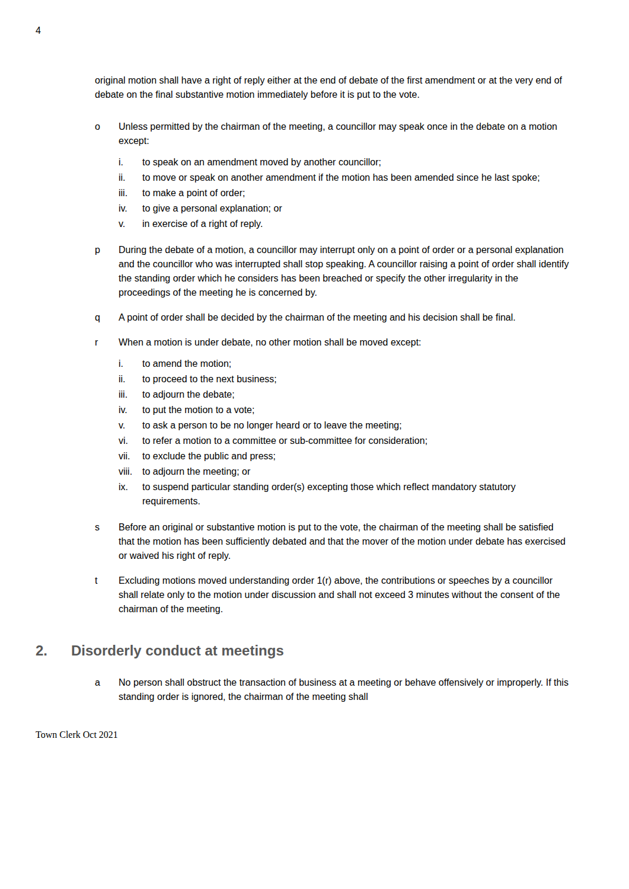4
original motion shall have a right of reply either at the end of debate of the first amendment or at the very end of debate on the final substantive motion immediately before it is put to the vote.
o
Unless permitted by the chairman of the meeting, a councillor may speak once in the debate on a motion except:
i. to speak on an amendment moved by another councillor;
ii. to move or speak on another amendment if the motion has been amended since he last spoke;
iii. to make a point of order;
iv. to give a personal explanation; or
v. in exercise of a right of reply.
p
During the debate of a motion, a councillor may interrupt only on a point of order or a personal explanation and the councillor who was interrupted shall stop speaking. A councillor raising a point of order shall identify the standing order which he considers has been breached or specify the other irregularity in the proceedings of the meeting he is concerned by.
q
A point of order shall be decided by the chairman of the meeting and his decision shall be final.
r
When a motion is under debate, no other motion shall be moved except:
i. to amend the motion;
ii. to proceed to the next business;
iii. to adjourn the debate;
iv. to put the motion to a vote;
v. to ask a person to be no longer heard or to leave the meeting;
vi. to refer a motion to a committee or sub-committee for consideration;
vii. to exclude the public and press;
viii. to adjourn the meeting; or
ix. to suspend particular standing order(s) excepting those which reflect mandatory statutory requirements.
s
Before an original or substantive motion is put to the vote, the chairman of the meeting shall be satisfied that the motion has been sufficiently debated and that the mover of the motion under debate has exercised or waived his right of reply.
t
Excluding motions moved understanding order 1(r) above, the contributions or speeches by a councillor shall relate only to the motion under discussion and shall not exceed 3 minutes without the consent of the chairman of the meeting.
2. Disorderly conduct at meetings
a
No person shall obstruct the transaction of business at a meeting or behave offensively or improperly. If this standing order is ignored, the chairman of the meeting shall
Town Clerk Oct 2021